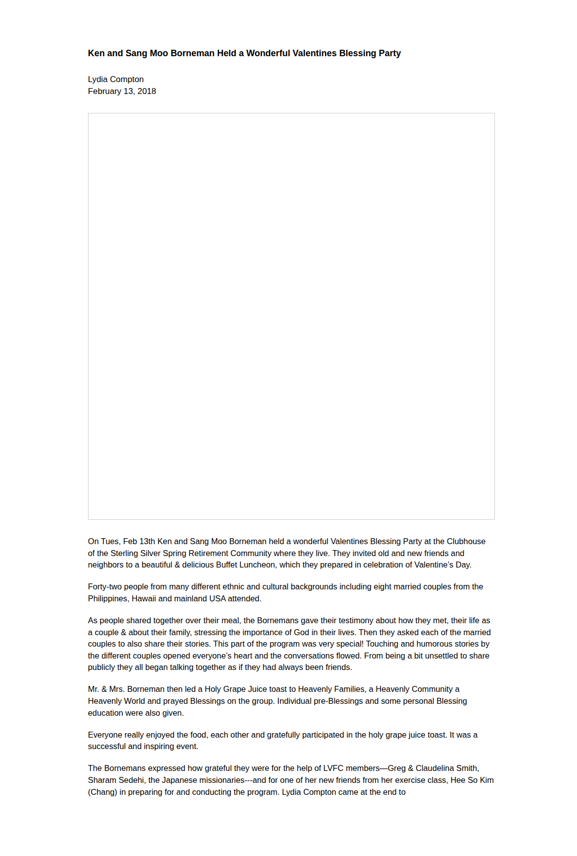Ken and Sang Moo Borneman Held a Wonderful Valentines Blessing Party
Lydia Compton February 13, 2018
On Tues, Feb 13th Ken and Sang Moo Borneman held a wonderful Valentines Blessing Party at the Clubhouse of the Sterling Silver Spring Retirement Community where they live. They invited old and new friends and neighbors to a beautiful & delicious Buffet Luncheon, which they prepared in celebration of Valentine’s Day.
Forty-two people from many different ethnic and cultural backgrounds including eight married couples from the Philippines, Hawaii and mainland USA attended.
As people shared together over their meal, the Bornemans gave their testimony about how they met, their life as a couple & about their family, stressing the importance of God in their lives. Then they asked each of the married couples to also share their stories. This part of the program was very special! Touching and humorous stories by the different couples opened everyone’s heart and the conversations flowed. From being a bit unsettled to share publicly they all began talking together as if they had always been friends.
Mr. & Mrs. Borneman then led a Holy Grape Juice toast to Heavenly Families, a Heavenly Community a Heavenly World and prayed Blessings on the group. Individual pre-Blessings and some personal Blessing education were also given.
Everyone really enjoyed the food, each other and gratefully participated in the holy grape juice toast. It was a successful and inspiring event.
The Bornemans expressed how grateful they were for the help of LVFC members—Greg & Claudelina Smith, Sharam Sedehi, the Japanese missionaries---and for one of her new friends from her exercise class, Hee So Kim (Chang) in preparing for and conducting the program. Lydia Compton came at the end to